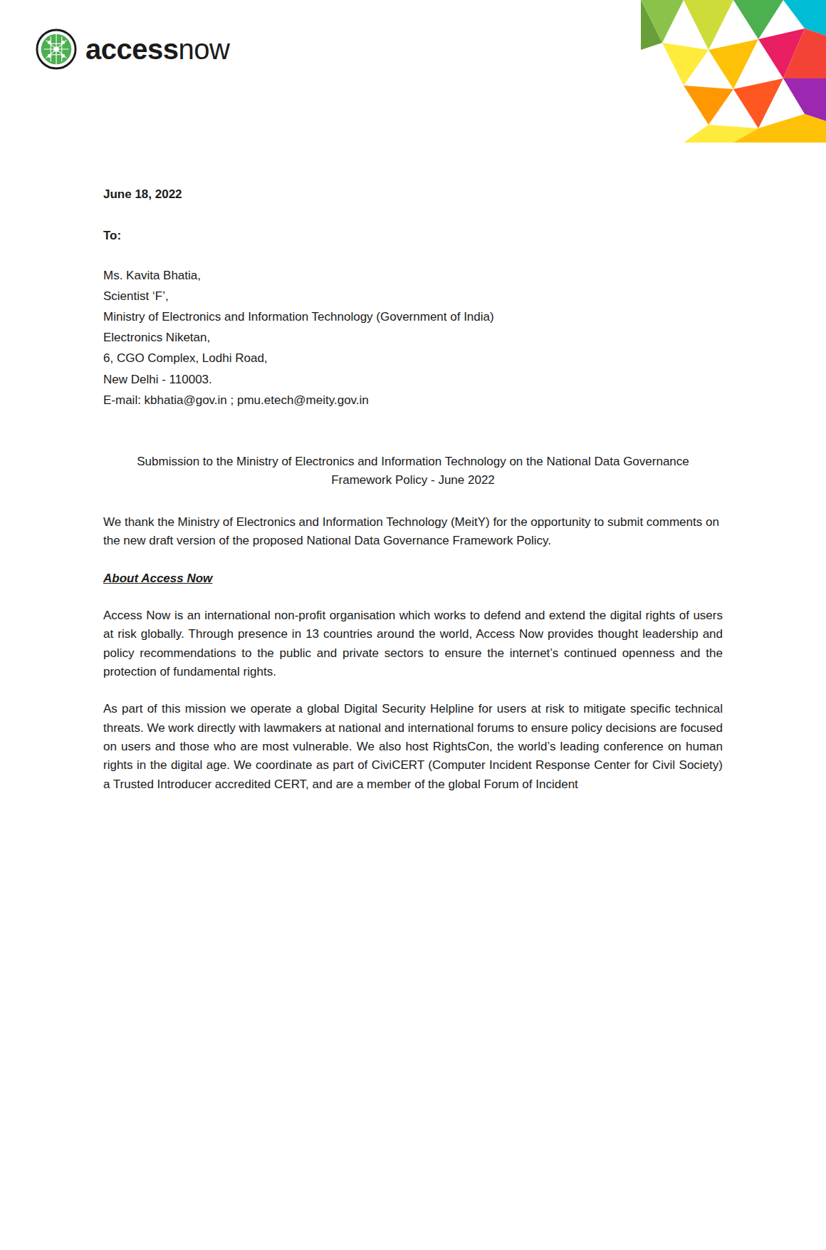access now
June 18, 2022
To:
Ms. Kavita Bhatia,
Scientist ‘F’,
Ministry of Electronics and Information Technology (Government of India)
Electronics Niketan,
6, CGO Complex, Lodhi Road,
New Delhi - 110003.
E-mail: kbhatia@gov.in ; pmu.etech@meity.gov.in
Submission to the Ministry of Electronics and Information Technology on the National Data Governance Framework Policy - June 2022
We thank the Ministry of Electronics and Information Technology (MeitY) for the opportunity to submit comments on the new draft version of the proposed National Data Governance Framework Policy.
About Access Now
Access Now is an international non-profit organisation which works to defend and extend the digital rights of users at risk globally. Through presence in 13 countries around the world, Access Now provides thought leadership and policy recommendations to the public and private sectors to ensure the internet’s continued openness and the protection of fundamental rights.
As part of this mission we operate a global Digital Security Helpline for users at risk to mitigate specific technical threats. We work directly with lawmakers at national and international forums to ensure policy decisions are focused on users and those who are most vulnerable. We also host RightsCon, the world’s leading conference on human rights in the digital age. We coordinate as part of CiviCERT (Computer Incident Response Center for Civil Society) a Trusted Introducer accredited CERT, and are a member of the global Forum of Incident